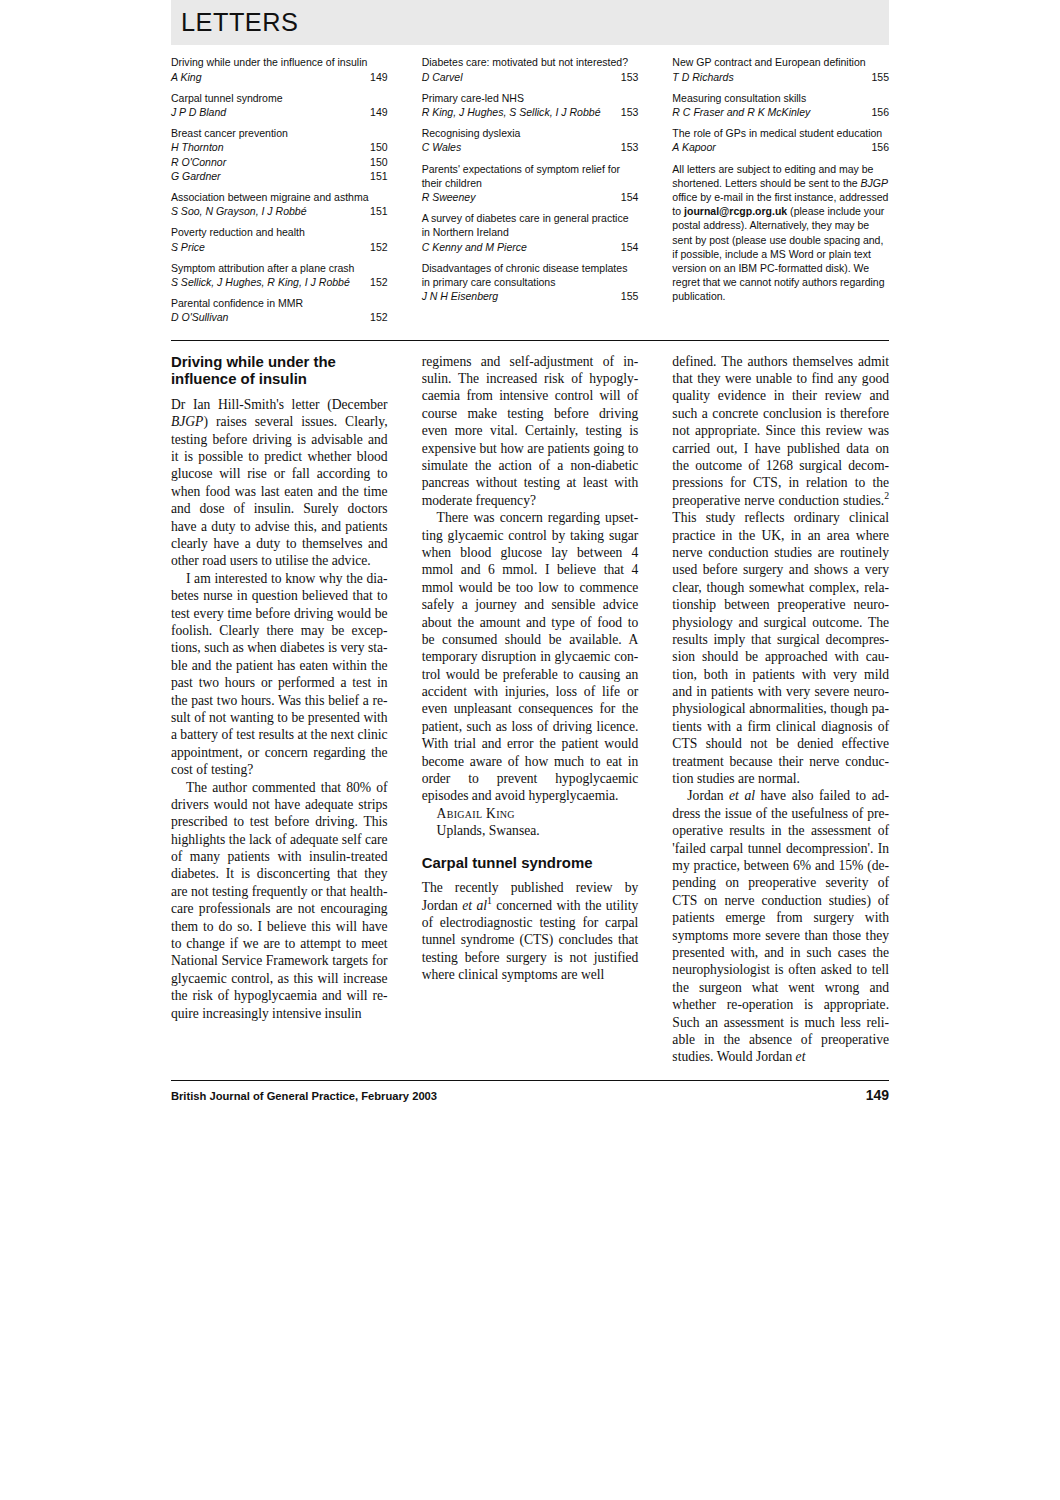LETTERS
Driving while under the influence of insulin A King 149
Carpal tunnel syndrome J P D Bland 149
Breast cancer prevention H Thornton 150 R O'Connor 150 G Gardner 151
Association between migraine and asthma S Soo, N Grayson, I J Robbé 151
Poverty reduction and health S Price 152
Symptom attribution after a plane crash S Sellick, J Hughes, R King, I J Robbé 152
Parental confidence in MMR D O'Sullivan 152
Diabetes care: motivated but not interested? D Carvel 153
Primary care-led NHS R King, J Hughes, S Sellick, I J Robbé 153
Recognising dyslexia C Wales 153
Parents' expectations of symptom relief for their children R Sweeney 154
A survey of diabetes care in general practice in Northern Ireland C Kenny and M Pierce 154
Disadvantages of chronic disease templates in primary care consultations J N H Eisenberg 155
New GP contract and European definition T D Richards 155
Measuring consultation skills R C Fraser and R K McKinley 156
The role of GPs in medical student education A Kapoor 156
All letters are subject to editing and may be shortened. Letters should be sent to the BJGP office by e-mail in the first instance, addressed to journal@rcgp.org.uk (please include your postal address). Alternatively, they may be sent by post (please use double spacing and, if possible, include a MS Word or plain text version on an IBM PC-formatted disk). We regret that we cannot notify authors regarding publication.
Driving while under the influence of insulin
Dr Ian Hill-Smith's letter (December BJGP) raises several issues. Clearly, testing before driving is advisable and it is possible to predict whether blood glucose will rise or fall according to when food was last eaten and the time and dose of insulin. Surely doctors have a duty to advise this, and patients clearly have a duty to themselves and other road users to utilise the advice.
I am interested to know why the diabetes nurse in question believed that to test every time before driving would be foolish. Clearly there may be exceptions, such as when diabetes is very stable and the patient has eaten within the past two hours or performed a test in the past two hours. Was this belief a result of not wanting to be presented with a battery of test results at the next clinic appointment, or concern regarding the cost of testing?
The author commented that 80% of drivers would not have adequate strips prescribed to test before driving. This highlights the lack of adequate self care of many patients with insulin-treated diabetes. It is disconcerting that they are not testing frequently or that healthcare professionals are not encouraging them to do so. I believe this will have to change if we are to attempt to meet National Service Framework targets for glycaemic control, as this will increase the risk of hypoglycaemia and will require increasingly intensive insulin
regimens and self-adjustment of insulin. The increased risk of hypoglycaemia from intensive control will of course make testing before driving even more vital. Certainly, testing is expensive but how are patients going to simulate the action of a non-diabetic pancreas without testing at least with moderate frequency?
There was concern regarding upsetting glycaemic control by taking sugar when blood glucose lay between 4 mmol and 6 mmol. I believe that 4 mmol would be too low to commence safely a journey and sensible advice about the amount and type of food to be consumed should be available. A temporary disruption in glycaemic control would be preferable to causing an accident with injuries, loss of life or even unpleasant consequences for the patient, such as loss of driving licence. With trial and error the patient would become aware of how much to eat in order to prevent hypoglycaemic episodes and avoid hyperglycaemia.
Abigail King
Uplands, Swansea.
Carpal tunnel syndrome
The recently published review by Jordan et al1 concerned with the utility of electrodiagnostic testing for carpal tunnel syndrome (CTS) concludes that testing before surgery is not justified where clinical symptoms are well
defined. The authors themselves admit that they were unable to find any good quality evidence in their review and such a concrete conclusion is therefore not appropriate. Since this review was carried out, I have published data on the outcome of 1268 surgical decompressions for CTS, in relation to the preoperative nerve conduction studies.2 This study reflects ordinary clinical practice in the UK, in an area where nerve conduction studies are routinely used before surgery and shows a very clear, though somewhat complex, relationship between preoperative neurophysiology and surgical outcome. The results imply that surgical decompression should be approached with caution, both in patients with very mild and in patients with very severe neurophysiological abnormalities, though patients with a firm clinical diagnosis of CTS should not be denied effective treatment because their nerve conduction studies are normal.
Jordan et al have also failed to address the issue of the usefulness of preoperative results in the assessment of 'failed carpal tunnel decompression'. In my practice, between 6% and 15% (depending on preoperative severity of CTS on nerve conduction studies) of patients emerge from surgery with symptoms more severe than those they presented with, and in such cases the neurophysiologist is often asked to tell the surgeon what went wrong and whether re-operation is appropriate. Such an assessment is much less reliable in the absence of preoperative studies. Would Jordan et
British Journal of General Practice, February 2003
149